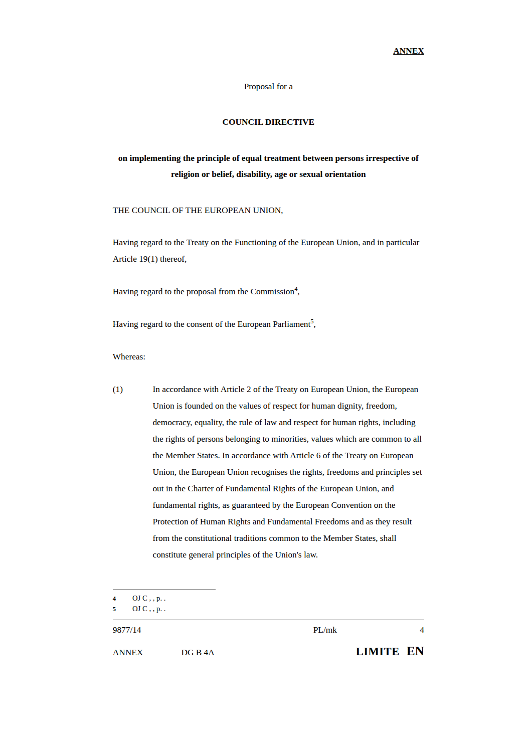ANNEX
Proposal for a
COUNCIL DIRECTIVE
on implementing the principle of equal treatment between persons irrespective of religion or belief, disability, age or sexual orientation
THE COUNCIL OF THE EUROPEAN UNION,
Having regard to the Treaty on the Functioning of the European Union, and in particular
Article 19(1) thereof,
Having regard to the proposal from the Commission4,
Having regard to the consent of the European Parliament5,
Whereas:
(1)
In accordance with Article 2 of the Treaty on European Union, the European Union is founded on the values of respect for human dignity, freedom, democracy, equality, the rule of law and respect for human rights, including the rights of persons belonging to minorities, values which are common to all the Member States. In accordance with Article 6 of the Treaty on European Union, the European Union recognises the rights, freedoms and principles set out in the Charter of Fundamental Rights of the European Union, and fundamental rights, as guaranteed by the European Convention on the Protection of Human Rights and Fundamental Freedoms and as they result from the constitutional traditions common to the Member States, shall constitute general principles of the Union's law.
4
OJ C , , p. .
5
OJ C , , p. .
9877/14
PL/mk
4
ANNEX
DG B 4A
LIMITE EN